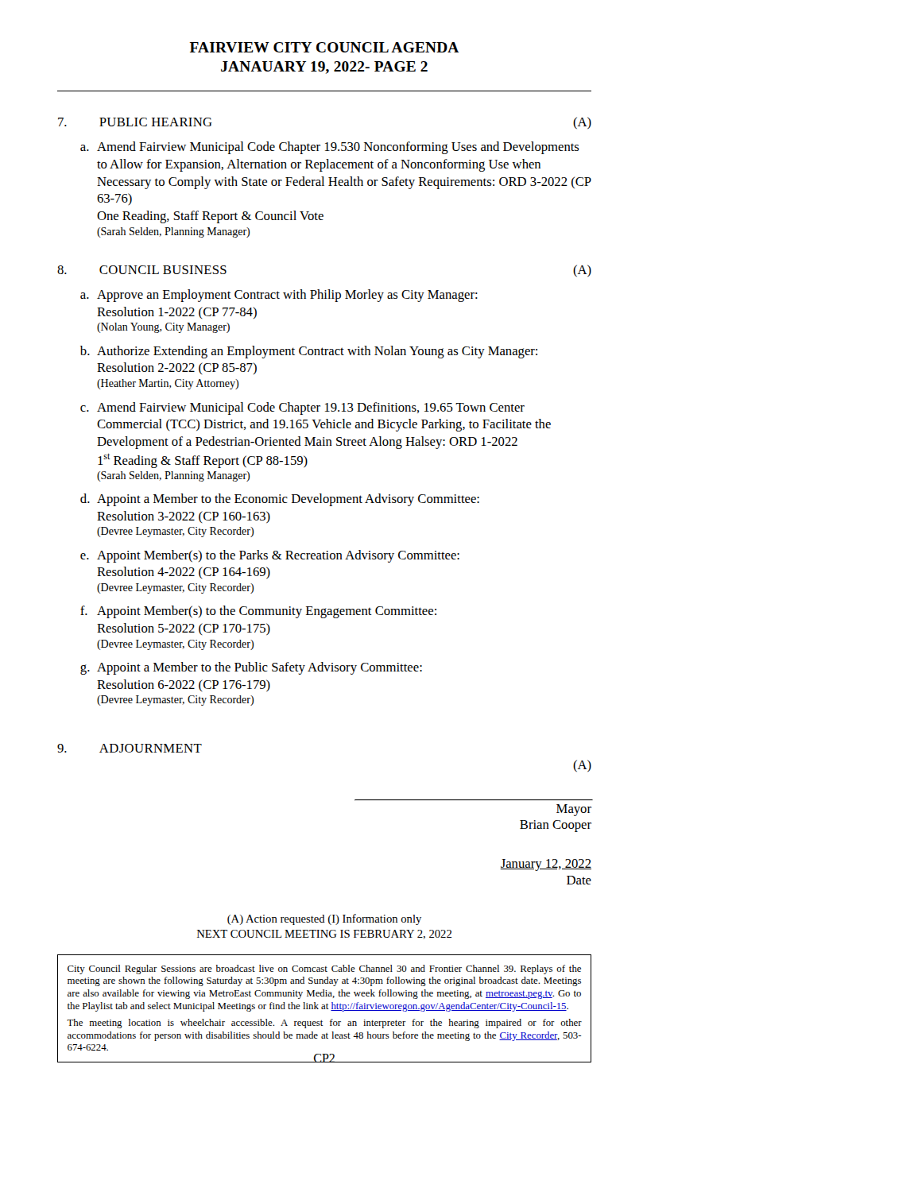FAIRVIEW CITY COUNCIL AGENDA JANAUARY 19, 2022- PAGE 2
7.
PUBLIC HEARING
(A)
a.
Amend Fairview Municipal Code Chapter 19.530 Nonconforming Uses and Developments to Allow for Expansion, Alternation or Replacement of a Nonconforming Use when Necessary to Comply with State or Federal Health or Safety Requirements: ORD 3-2022 (CP 63-76)
One Reading, Staff Report & Council Vote
(Sarah Selden, Planning Manager)
8.
COUNCIL BUSINESS
(A)
a.
Approve an Employment Contract with Philip Morley as City Manager:
Resolution 1-2022 (CP 77-84)
(Nolan Young, City Manager)
b.
Authorize Extending an Employment Contract with Nolan Young as City Manager:
Resolution 2-2022 (CP 85-87)
(Heather Martin, City Attorney)
c.
Amend Fairview Municipal Code Chapter 19.13 Definitions, 19.65 Town Center Commercial (TCC) District, and 19.165 Vehicle and Bicycle Parking, to Facilitate the Development of a Pedestrian-Oriented Main Street Along Halsey: ORD 1-2022
1st Reading & Staff Report (CP 88-159)
(Sarah Selden, Planning Manager)
d.
Appoint a Member to the Economic Development Advisory Committee:
Resolution 3-2022 (CP 160-163)
(Devree Leymaster, City Recorder)
e.
Appoint Member(s) to the Parks & Recreation Advisory Committee:
Resolution 4-2022 (CP 164-169)
(Devree Leymaster, City Recorder)
f.
Appoint Member(s) to the Community Engagement Committee:
Resolution 5-2022 (CP 170-175)
(Devree Leymaster, City Recorder)
g.
Appoint a Member to the Public Safety Advisory Committee:
Resolution 6-2022 (CP 176-179)
(Devree Leymaster, City Recorder)
9.
ADJOURNMENT
(A)
​
Mayor
Brian Cooper
January 12, 2022
Date
(A) Action requested (I) Information only
NEXT COUNCIL MEETING IS FEBRUARY 2, 2022
City Council Regular Sessions are broadcast live on Comcast Cable Channel 30 and Frontier Channel 39. Replays of the meeting are shown the following Saturday at 5:30pm and Sunday at 4:30pm following the original broadcast date. Meetings are also available for viewing via MetroEast Community Media, the week following the meeting, at metroeast.peg.tv. Go to the Playlist tab and select Municipal Meetings or find the link at http://fairvieworegon.gov/AgendaCenter/City-Council-15.
The meeting location is wheelchair accessible. A request for an interpreter for the hearing impaired or for other accommodations for person with disabilities should be made at least 48 hours before the meeting to the City Recorder, 503-674-6224.
CP2